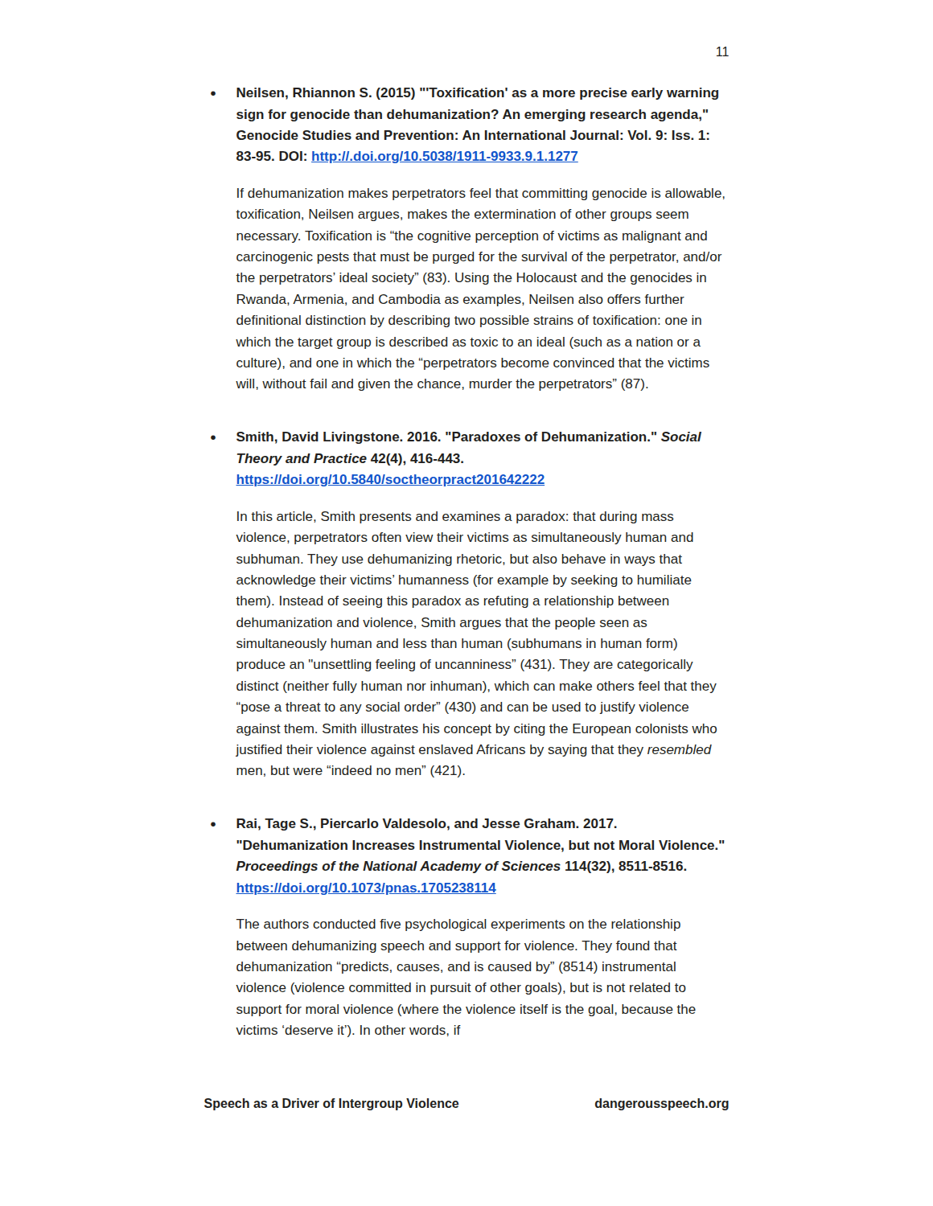11
Neilsen, Rhiannon S. (2015) "'Toxification' as a more precise early warning sign for genocide than dehumanization? An emerging research agenda," Genocide Studies and Prevention: An International Journal: Vol. 9: Iss. 1: 83-95. DOI: http://.doi.org/10.5038/1911-9933.9.1.1277
If dehumanization makes perpetrators feel that committing genocide is allowable, toxification, Neilsen argues, makes the extermination of other groups seem necessary. Toxification is “the cognitive perception of victims as malignant and carcinogenic pests that must be purged for the survival of the perpetrator, and/or the perpetrators’ ideal society” (83). Using the Holocaust and the genocides in Rwanda, Armenia, and Cambodia as examples, Neilsen also offers further definitional distinction by describing two possible strains of toxification: one in which the target group is described as toxic to an ideal (such as a nation or a culture), and one in which the “perpetrators become convinced that the victims will, without fail and given the chance, murder the perpetrators” (87).
Smith, David Livingstone. 2016. "Paradoxes of Dehumanization." Social Theory and Practice 42(4), 416-443. https://doi.org/10.5840/soctheorpract201642222
In this article, Smith presents and examines a paradox: that during mass violence, perpetrators often view their victims as simultaneously human and subhuman. They use dehumanizing rhetoric, but also behave in ways that acknowledge their victims’ humanness (for example by seeking to humiliate them). Instead of seeing this paradox as refuting a relationship between dehumanization and violence, Smith argues that the people seen as simultaneously human and less than human (subhumans in human form) produce an "unsettling feeling of uncanniness” (431). They are categorically distinct (neither fully human nor inhuman), which can make others feel that they “pose a threat to any social order” (430) and can be used to justify violence against them. Smith illustrates his concept by citing the European colonists who justified their violence against enslaved Africans by saying that they resembled men, but were “indeed no men” (421).
Rai, Tage S., Piercarlo Valdesolo, and Jesse Graham. 2017. "Dehumanization Increases Instrumental Violence, but not Moral Violence." Proceedings of the National Academy of Sciences 114(32), 8511-8516. https://doi.org/10.1073/pnas.1705238114
The authors conducted five psychological experiments on the relationship between dehumanizing speech and support for violence. They found that dehumanization “predicts, causes, and is caused by” (8514) instrumental violence (violence committed in pursuit of other goals), but is not related to support for moral violence (where the violence itself is the goal, because the victims ‘deserve it’). In other words, if
Speech as a Driver of Intergroup Violence dangerousspeech.org